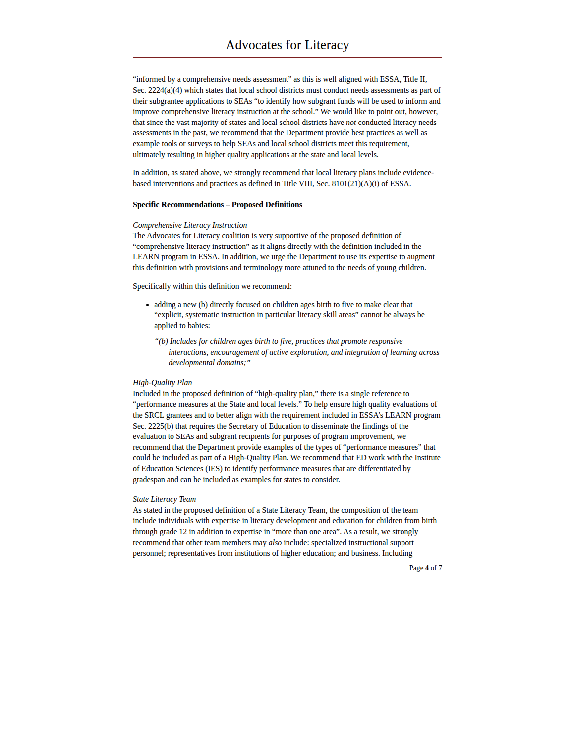Advocates for Literacy
“informed by a comprehensive needs assessment” as this is well aligned with ESSA, Title II, Sec. 2224(a)(4) which states that local school districts must conduct needs assessments as part of their subgrantee applications to SEAs “to identify how subgrant funds will be used to inform and improve comprehensive literacy instruction at the school.” We would like to point out, however, that since the vast majority of states and local school districts have not conducted literacy needs assessments in the past, we recommend that the Department provide best practices as well as example tools or surveys to help SEAs and local school districts meet this requirement, ultimately resulting in higher quality applications at the state and local levels.
In addition, as stated above, we strongly recommend that local literacy plans include evidence-based interventions and practices as defined in Title VIII, Sec. 8101(21)(A)(i) of ESSA.
Specific Recommendations – Proposed Definitions
Comprehensive Literacy Instruction
The Advocates for Literacy coalition is very supportive of the proposed definition of “comprehensive literacy instruction” as it aligns directly with the definition included in the LEARN program in ESSA. In addition, we urge the Department to use its expertise to augment this definition with provisions and terminology more attuned to the needs of young children.
Specifically within this definition we recommend:
adding a new (b) directly focused on children ages birth to five to make clear that “explicit, systematic instruction in particular literacy skill areas” cannot be always be applied to babies:
“(b) Includes for children ages birth to five, practices that promote responsive interactions, encouragement of active exploration, and integration of learning across developmental domains;”
High-Quality Plan
Included in the proposed definition of “high-quality plan,” there is a single reference to “performance measures at the State and local levels.” To help ensure high quality evaluations of the SRCL grantees and to better align with the requirement included in ESSA’s LEARN program Sec. 2225(b) that requires the Secretary of Education to disseminate the findings of the evaluation to SEAs and subgrant recipients for purposes of program improvement, we recommend that the Department provide examples of the types of “performance measures” that could be included as part of a High-Quality Plan. We recommend that ED work with the Institute of Education Sciences (IES) to identify performance measures that are differentiated by gradespan and can be included as examples for states to consider.
State Literacy Team
As stated in the proposed definition of a State Literacy Team, the composition of the team include individuals with expertise in literacy development and education for children from birth through grade 12 in addition to expertise in “more than one area”. As a result, we strongly recommend that other team members may also include: specialized instructional support personnel; representatives from institutions of higher education; and business. Including
Page 4 of 7